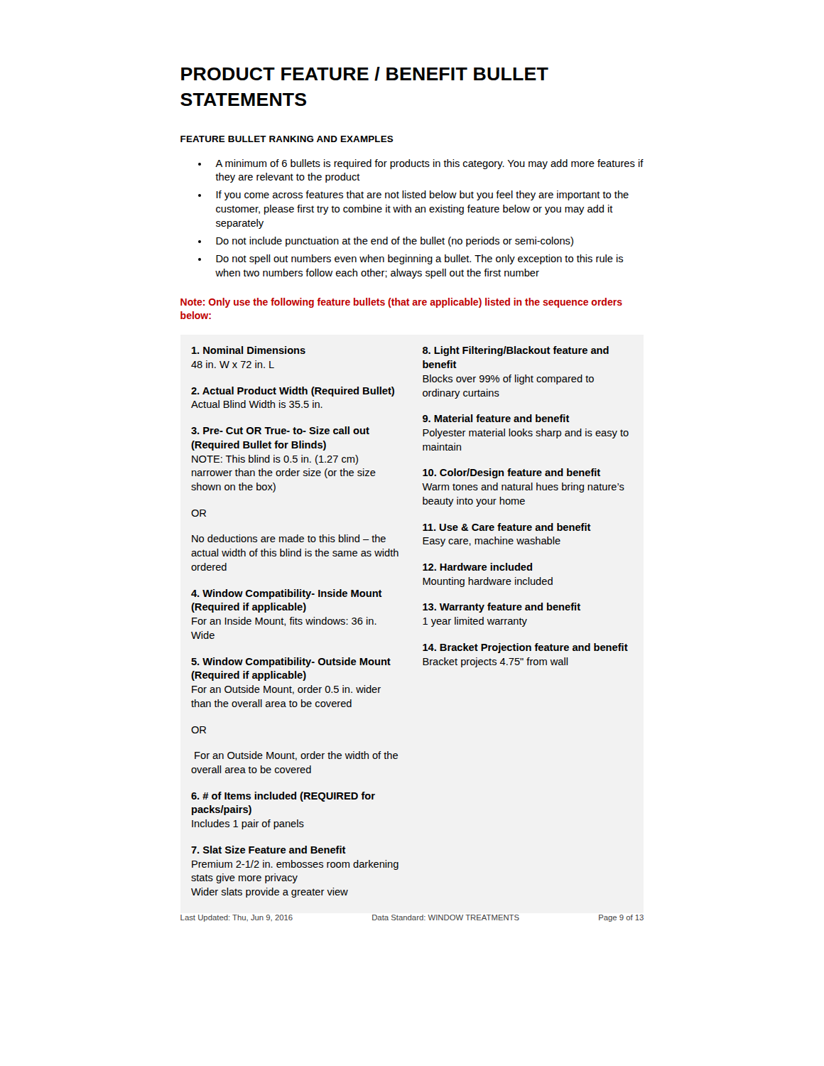PRODUCT FEATURE / BENEFIT BULLET STATEMENTS
FEATURE BULLET RANKING AND EXAMPLES
A minimum of 6 bullets is required for products in this category. You may add more features if they are relevant to the product
If you come across features that are not listed below but you feel they are important to the customer, please first try to combine it with an existing feature below or you may add it separately
Do not include punctuation at the end of the bullet (no periods or semi-colons)
Do not spell out numbers even when beginning a bullet. The only exception to this rule is when two numbers follow each other; always spell out the first number
Note: Only use the following feature bullets (that are applicable) listed in the sequence orders below:
1. Nominal Dimensions 48 in. W x 72 in. L
2. Actual Product Width (Required Bullet) Actual Blind Width is 35.5 in.
3. Pre- Cut OR True- to- Size call out (Required Bullet for Blinds) NOTE: This blind is 0.5 in. (1.27 cm) narrower than the order size (or the size shown on the box)
OR
No deductions are made to this blind – the actual width of this blind is the same as width ordered
4. Window Compatibility- Inside Mount (Required if applicable) For an Inside Mount, fits windows: 36 in. Wide
5. Window Compatibility- Outside Mount (Required if applicable) For an Outside Mount, order 0.5 in. wider than the overall area to be covered
OR
For an Outside Mount, order the width of the overall area to be covered
6. # of Items included (REQUIRED for packs/pairs) Includes 1 pair of panels
7. Slat Size Feature and Benefit Premium 2-1/2 in. embosses room darkening stats give more privacy Wider slats provide a greater view
8. Light Filtering/Blackout feature and benefit Blocks over 99% of light compared to ordinary curtains
9. Material feature and benefit Polyester material looks sharp and is easy to maintain
10. Color/Design feature and benefit Warm tones and natural hues bring nature’s beauty into your home
11. Use & Care feature and benefit Easy care, machine washable
12. Hardware included Mounting hardware included
13. Warranty feature and benefit 1 year limited warranty
14. Bracket Projection feature and benefit Bracket projects 4.75" from wall
Last Updated: Thu, Jun 9, 2016
Data Standard: WINDOW TREATMENTS
Page 9 of 13